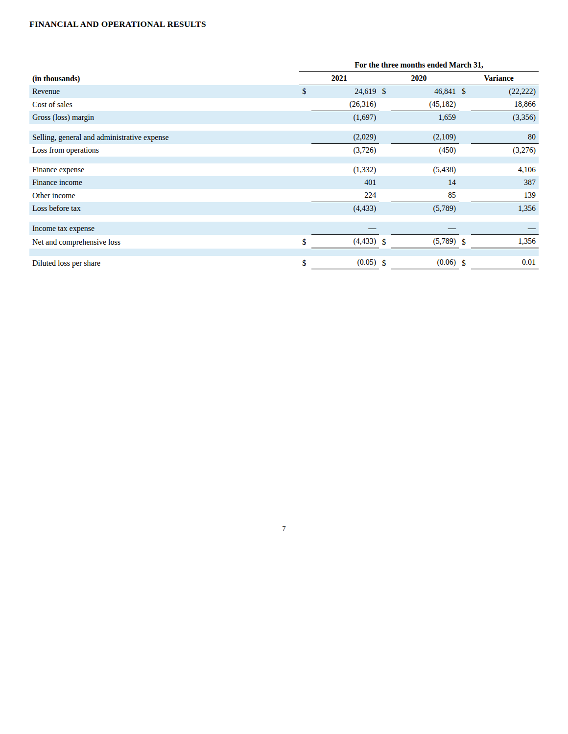FINANCIAL AND OPERATIONAL RESULTS
| | For the three months ended March 31, |
| --- | --- |
| (in thousands) | 2021 | 2020 | Variance |
| Revenue | $ | 24,619 | $ | 46,841 | $ | (22,222) |
| Cost of sales | | (26,316) | | (45,182) | | 18,866 |
| Gross (loss) margin | | (1,697) | | 1,659 | | (3,356) |
| Selling, general and administrative expense | | (2,029) | | (2,109) | | 80 |
| Loss from operations | | (3,726) | | (450) | | (3,276) |
| Finance expense | | (1,332) | | (5,438) | | 4,106 |
| Finance income | | 401 | | 14 | | 387 |
| Other income | | 224 | | 85 | | 139 |
| Loss before tax | | (4,433) | | (5,789) | | 1,356 |
| Income tax expense | | — | | — | | — |
| Net and comprehensive loss | $ | (4,433) | $ | (5,789) | $ | 1,356 |
| Diluted loss per share | $ | (0.05) | $ | (0.06) | $ | 0.01 |
7